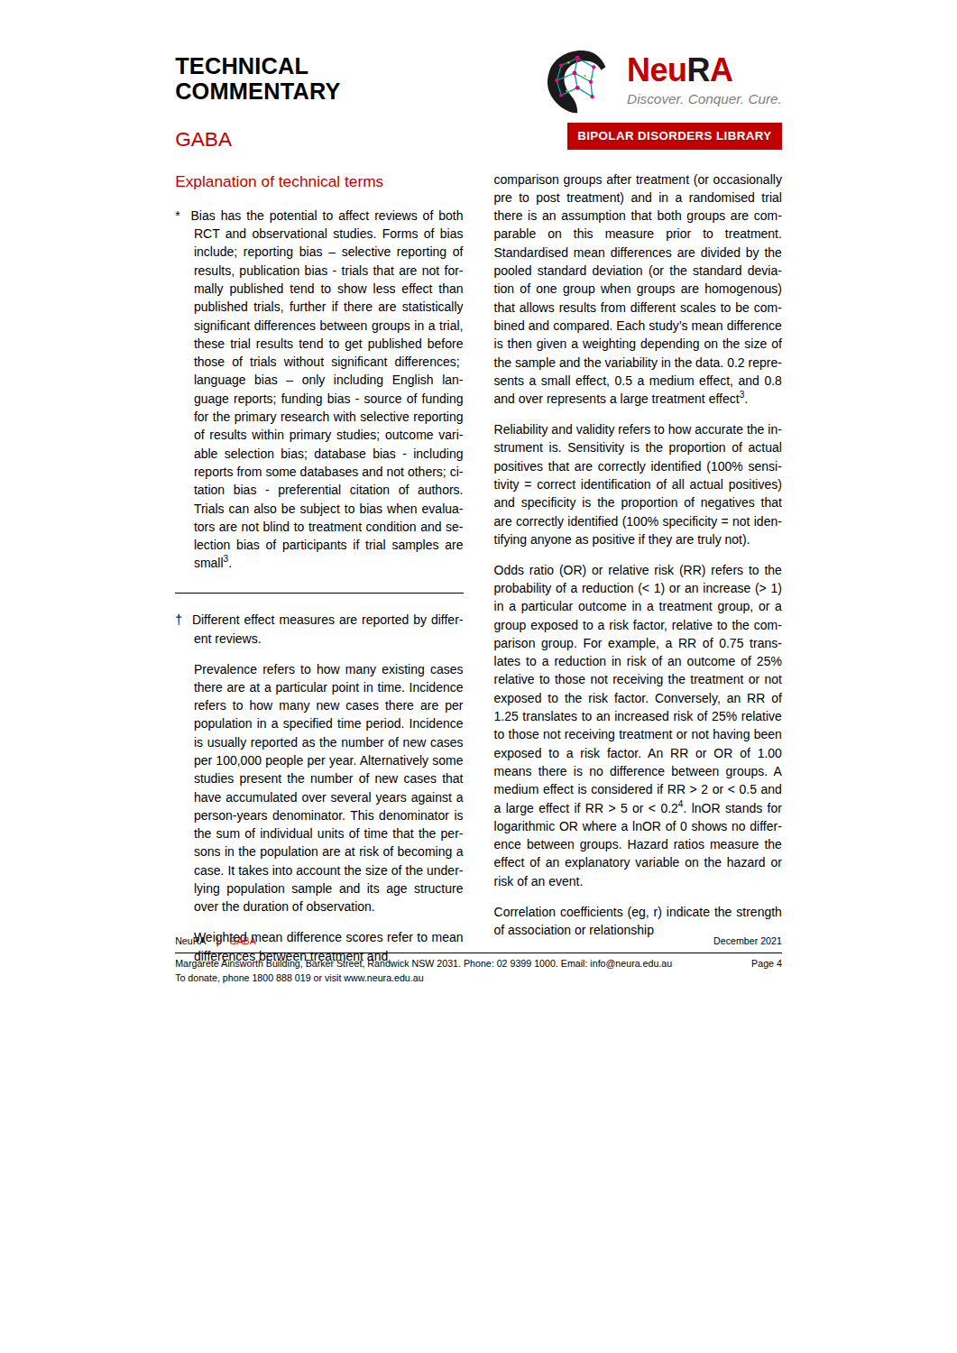TECHNICAL
COMMENTARY
GABA
Neu RA
Discover. Conquer. Cure.
BIPOLAR DISORDERS LIBRARY
Explanation of technical terms
* Bias has the potential to affect reviews of both RCT and observational studies. Forms of bias include; reporting bias – selective reporting of results, publication bias - trials that are not formally published tend to show less effect than published trials, further if there are statistically significant differences between groups in a trial, these trial results tend to get published before those of trials without significant differences; language bias – only including English language reports; funding bias - source of funding for the primary research with selective reporting of results within primary studies; outcome variable selection bias; database bias - including reports from some databases and not others; citation bias - preferential citation of authors. Trials can also be subject to bias when evaluators are not blind to treatment condition and selection bias of participants if trial samples are small3.
† Different effect measures are reported by different reviews.
Prevalence refers to how many existing cases there are at a particular point in time. Incidence refers to how many new cases there are per population in a specified time period. Incidence is usually reported as the number of new cases per 100,000 people per year. Alternatively some studies present the number of new cases that have accumulated over several years against a person-years denominator. This denominator is the sum of individual units of time that the persons in the population are at risk of becoming a case. It takes into account the size of the underlying population sample and its age structure over the duration of observation.
Weighted mean difference scores refer to mean differences between treatment and
comparison groups after treatment (or occasionally pre to post treatment) and in a randomised trial there is an assumption that both groups are comparable on this measure prior to treatment. Standardised mean differences are divided by the pooled standard deviation (or the standard deviation of one group when groups are homogenous) that allows results from different scales to be combined and compared. Each study’s mean difference is then given a weighting depending on the size of the sample and the variability in the data. 0.2 represents a small effect, 0.5 a medium effect, and 0.8 and over represents a large treatment effect3.
Reliability and validity refers to how accurate the instrument is. Sensitivity is the proportion of actual positives that are correctly identified (100% sensitivity = correct identification of all actual positives) and specificity is the proportion of negatives that are correctly identified (100% specificity = not identifying anyone as positive if they are truly not).
Odds ratio (OR) or relative risk (RR) refers to the probability of a reduction (< 1) or an increase (> 1) in a particular outcome in a treatment group, or a group exposed to a risk factor, relative to the comparison group. For example, a RR of 0.75 translates to a reduction in risk of an outcome of 25% relative to those not receiving the treatment or not exposed to the risk factor. Conversely, an RR of 1.25 translates to an increased risk of 25% relative to those not receiving treatment or not having been exposed to a risk factor. An RR or OR of 1.00 means there is no difference between groups. A medium effect is considered if RR > 2 or < 0.5 and a large effect if RR > 5 or < 0.24. lnOR stands for logarithmic OR where a lnOR of 0 shows no difference between groups. Hazard ratios measure the effect of an explanatory variable on the hazard or risk of an event.
Correlation coefficients (eg, r) indicate the strength of association or relationship
NeuRA | GABA
December 2021
Margarete Ainsworth Building, Barker Street, Randwick NSW 2031. Phone: 02 9399 1000. Email: info@neura.edu.au
To donate, phone 1800 888 019 or visit www.neura.edu.au
Page 4